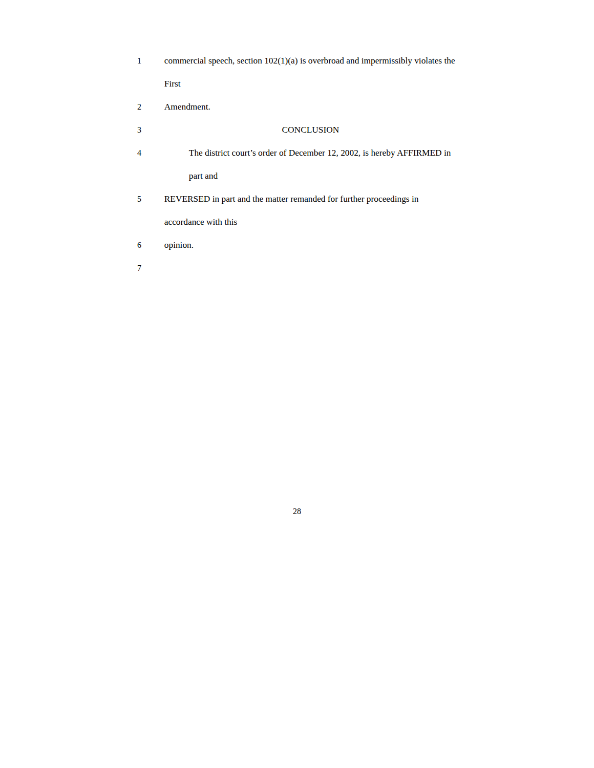1 commercial speech, section 102(1)(a) is overbroad and impermissibly violates the First
2 Amendment.
3 CONCLUSION
4 The district court’s order of December 12, 2002, is hereby AFFIRMED in part and
5 REVERSED in part and the matter remanded for further proceedings in accordance with this
6 opinion.
7
28